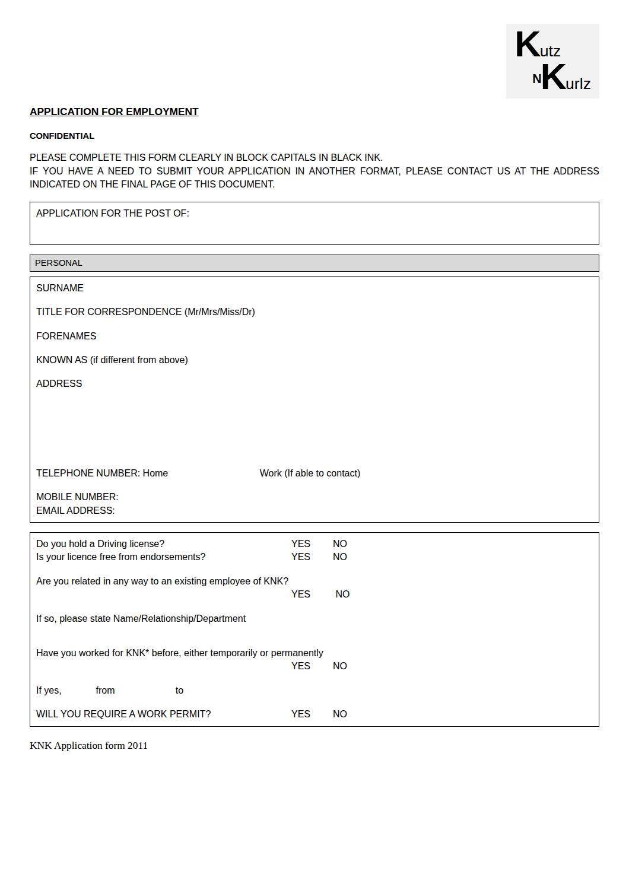Kutz
NKurlz
APPLICATION FOR EMPLOYMENT
CONFIDENTIAL
PLEASE COMPLETE THIS FORM CLEARLY IN BLOCK CAPITALS IN BLACK INK.
IF YOU HAVE A NEED TO SUBMIT YOUR APPLICATION IN ANOTHER FORMAT, PLEASE CONTACT US AT THE ADDRESS INDICATED ON THE FINAL PAGE OF THIS DOCUMENT.
APPLICATION FOR THE POST OF:
PERSONAL
SURNAME
TITLE FOR CORRESPONDENCE (Mr/Mrs/Miss/Dr)
FORENAMES
KNOWN AS (if different from above)
ADDRESS
TELEPHONE NUMBER: Home Work (If able to contact)
MOBILE NUMBER:
EMAIL ADDRESS:
Do you hold a Driving license? YES NO
Is your licence free from endorsements? YES NO
Are you related in any way to an existing employee of KNK?
YES NO
If so, please state Name/Relationship/Department
Have you worked for KNK* before, either temporarily or permanently
YES NO
If yes, from to
WILL YOU REQUIRE A WORK PERMIT? YES NO
KNK Application form 2011